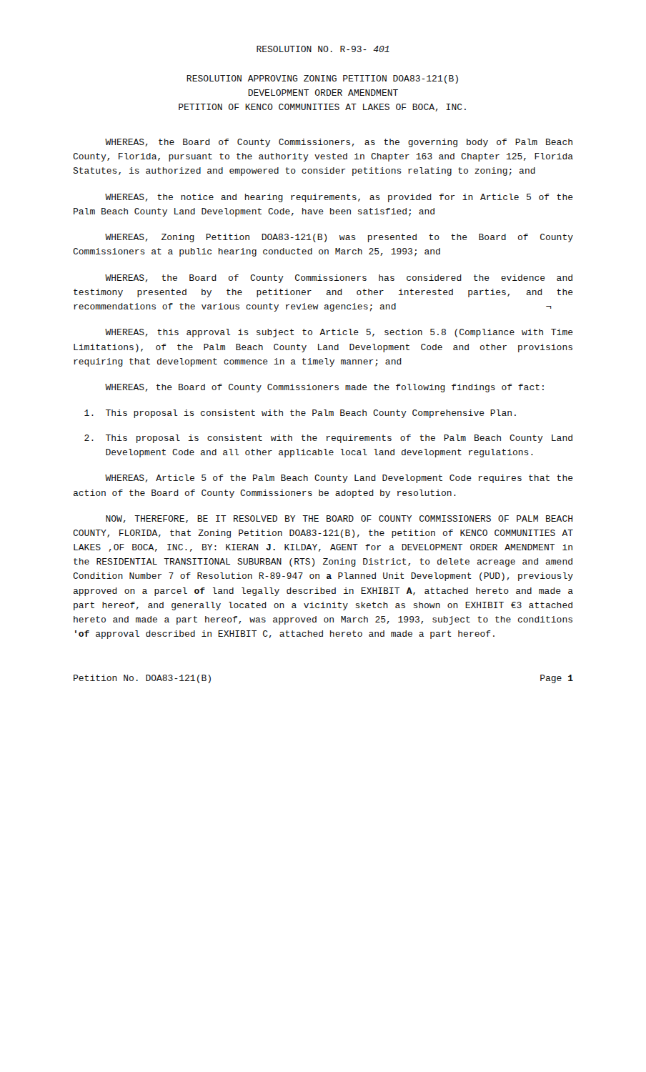RESOLUTION NO. R-93- 401
RESOLUTION APPROVING ZONING PETITION DOA83-121(B)
DEVELOPMENT ORDER AMENDMENT
PETITION OF KENCO COMMUNITIES AT LAKES OF BOCA, INC.
WHEREAS, the Board of County Commissioners, as the governing body of Palm Beach County, Florida, pursuant to the authority vested in Chapter 163 and Chapter 125, Florida Statutes, is authorized and empowered to consider petitions relating to zoning; and
WHEREAS, the notice and hearing requirements, as provided for in Article 5 of the Palm Beach County Land Development Code, have been satisfied; and
WHEREAS, Zoning Petition DOA83-121(B) was presented to the Board of County Commissioners at a public hearing conducted on March 25, 1993; and
WHEREAS, the Board of County Commissioners has considered the evidence and testimony presented by the petitioner and other interested parties, and the recommendations of the various county review agencies; and¬
WHEREAS, this approval is subject to Article 5, section 5.8 (Compliance with Time Limitations), of the Palm Beach County Land Development Code and other provisions requiring that development commence in a timely manner; and
WHEREAS, the Board of County Commissioners made the following findings of fact:
This proposal is consistent with the Palm Beach County Comprehensive Plan.
This proposal is consistent with the requirements of the Palm Beach County Land Development Code and all other applicable local land development regulations.
WHEREAS, Article 5 of the Palm Beach County Land Development Code requires that the action of the Board of County Commissioners be adopted by resolution.
NOW, THEREFORE, BE IT RESOLVED BY THE BOARD OF COUNTY COMMISSIONERS OF PALM BEACH COUNTY, FLORIDA, that Zoning Petition DOA83-121(B), the petition of KENCO COMMUNITIES AT LAKES ,OF BOCA, INC., BY: KIERAN J. KILDAY, AGENT for a DEVELOPMENT ORDER AMENDMENT in the RESIDENTIAL TRANSITIONAL SUBURBAN (RTS) Zoning District, to delete acreage and amend Condition Number 7 of Resolution R-89-947 on a Planned Unit Development (PUD), previously approved on a parcel of land legally described in EXHIBIT A, attached hereto and made a part hereof, and generally located on a vicinity sketch as shown on EXHIBIT €3 attached hereto and made a part hereof, was approved on March 25, 1993, subject to the conditions 'of approval described in EXHIBIT C, attached hereto and made a part hereof.
Petition No. DOA83-121(B)
Page 1